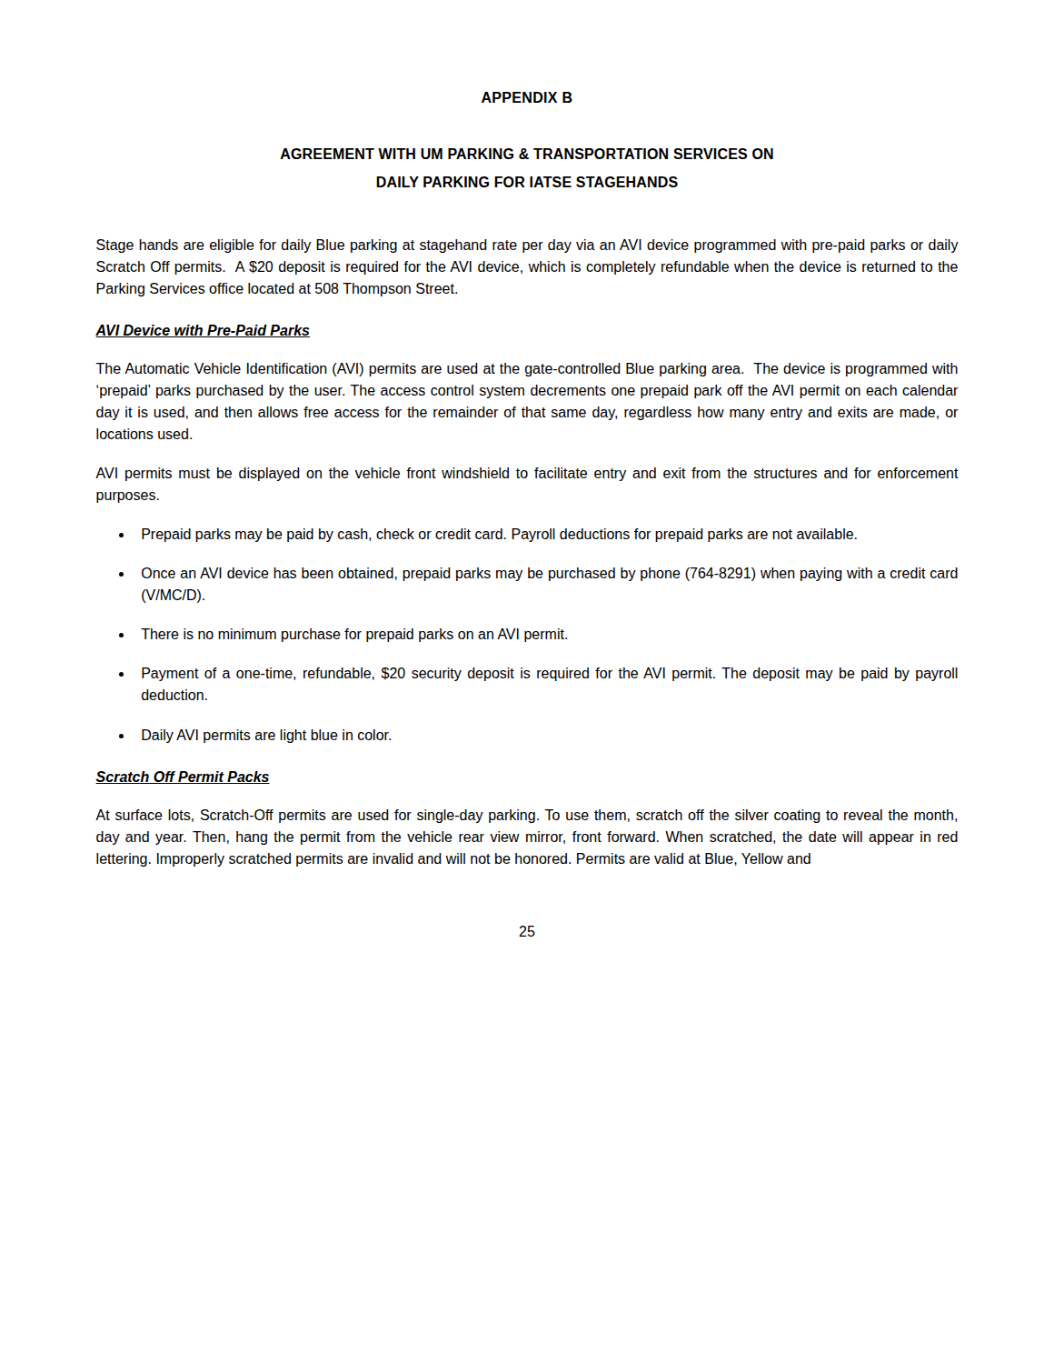APPENDIX B
AGREEMENT WITH UM PARKING & TRANSPORTATION SERVICES ON
DAILY PARKING FOR IATSE STAGEHANDS
Stage hands are eligible for daily Blue parking at stagehand rate per day via an AVI device programmed with pre-paid parks or daily Scratch Off permits. A $20 deposit is required for the AVI device, which is completely refundable when the device is returned to the Parking Services office located at 508 Thompson Street.
AVI Device with Pre-Paid Parks
The Automatic Vehicle Identification (AVI) permits are used at the gate-controlled Blue parking area. The device is programmed with ‘prepaid’ parks purchased by the user. The access control system decrements one prepaid park off the AVI permit on each calendar day it is used, and then allows free access for the remainder of that same day, regardless how many entry and exits are made, or locations used.
AVI permits must be displayed on the vehicle front windshield to facilitate entry and exit from the structures and for enforcement purposes.
Prepaid parks may be paid by cash, check or credit card. Payroll deductions for prepaid parks are not available.
Once an AVI device has been obtained, prepaid parks may be purchased by phone (764-8291) when paying with a credit card (V/MC/D).
There is no minimum purchase for prepaid parks on an AVI permit.
Payment of a one-time, refundable, $20 security deposit is required for the AVI permit. The deposit may be paid by payroll deduction.
Daily AVI permits are light blue in color.
Scratch Off Permit Packs
At surface lots, Scratch-Off permits are used for single-day parking. To use them, scratch off the silver coating to reveal the month, day and year. Then, hang the permit from the vehicle rear view mirror, front forward. When scratched, the date will appear in red lettering. Improperly scratched permits are invalid and will not be honored. Permits are valid at Blue, Yellow and
25